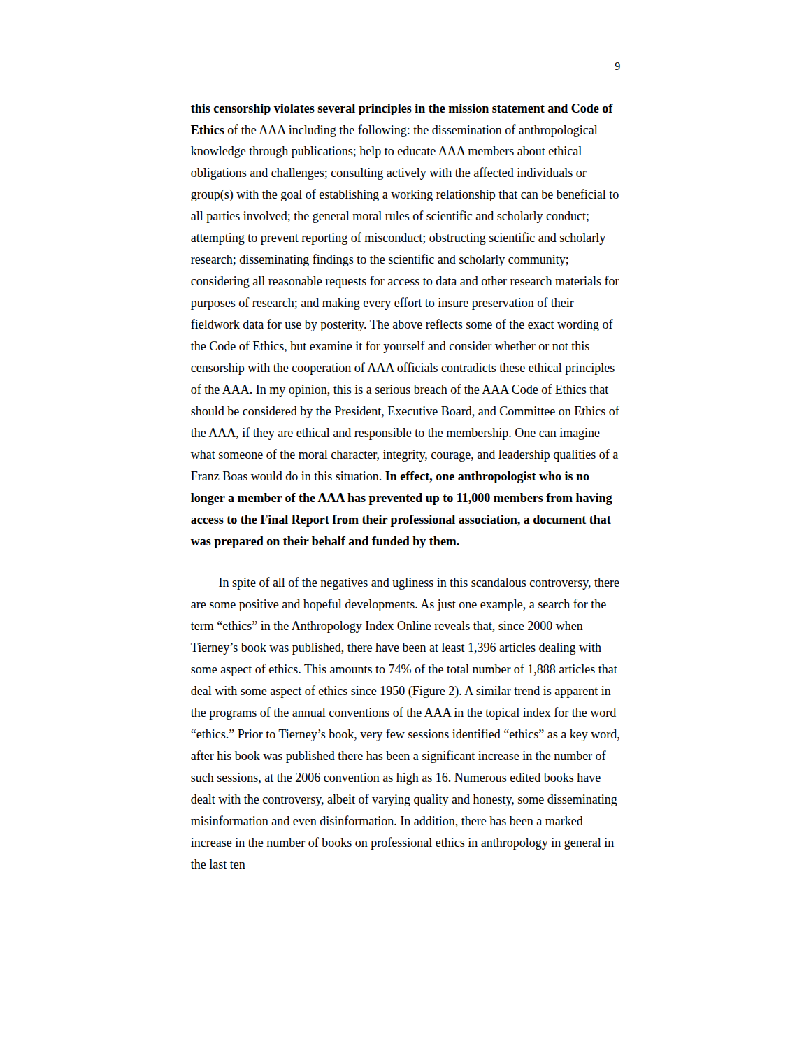9
this censorship violates several principles in the mission statement and Code of Ethics of the AAA including the following: the dissemination of anthropological knowledge through publications; help to educate AAA members about ethical obligations and challenges; consulting actively with the affected individuals or group(s) with the goal of establishing a working relationship that can be beneficial to all parties involved; the general moral rules of scientific and scholarly conduct; attempting to prevent reporting of misconduct; obstructing scientific and scholarly research; disseminating findings to the scientific and scholarly community; considering all reasonable requests for access to data and other research materials for purposes of research; and making every effort to insure preservation of their fieldwork data for use by posterity. The above reflects some of the exact wording of the Code of Ethics, but examine it for yourself and consider whether or not this censorship with the cooperation of AAA officials contradicts these ethical principles of the AAA. In my opinion, this is a serious breach of the AAA Code of Ethics that should be considered by the President, Executive Board, and Committee on Ethics of the AAA, if they are ethical and responsible to the membership. One can imagine what someone of the moral character, integrity, courage, and leadership qualities of a Franz Boas would do in this situation. In effect, one anthropologist who is no longer a member of the AAA has prevented up to 11,000 members from having access to the Final Report from their professional association, a document that was prepared on their behalf and funded by them.
In spite of all of the negatives and ugliness in this scandalous controversy, there are some positive and hopeful developments. As just one example, a search for the term “ethics” in the Anthropology Index Online reveals that, since 2000 when Tierney’s book was published, there have been at least 1,396 articles dealing with some aspect of ethics. This amounts to 74% of the total number of 1,888 articles that deal with some aspect of ethics since 1950 (Figure 2). A similar trend is apparent in the programs of the annual conventions of the AAA in the topical index for the word “ethics.” Prior to Tierney’s book, very few sessions identified “ethics” as a key word, after his book was published there has been a significant increase in the number of such sessions, at the 2006 convention as high as 16. Numerous edited books have dealt with the controversy, albeit of varying quality and honesty, some disseminating misinformation and even disinformation. In addition, there has been a marked increase in the number of books on professional ethics in anthropology in general in the last ten